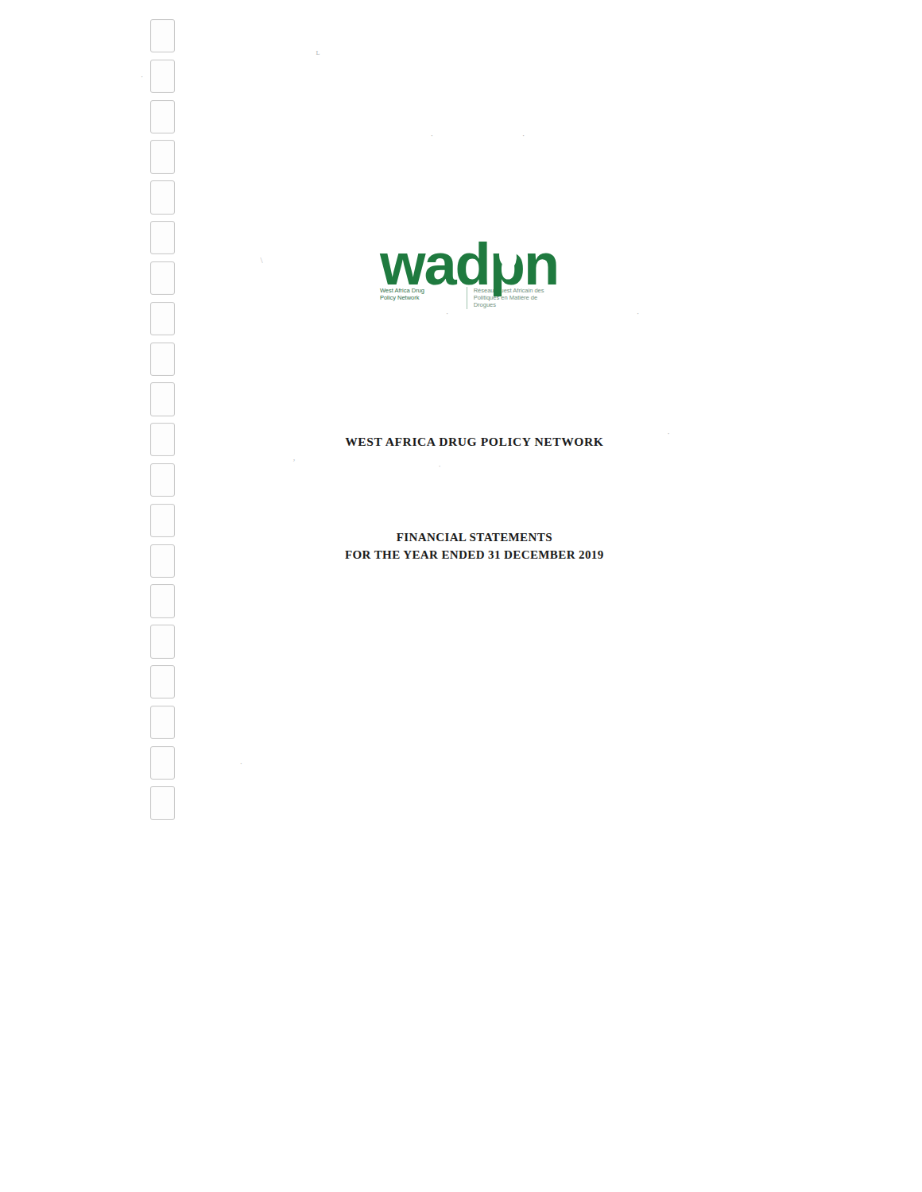· ʟ · · \ · · · , · ·
wadpn
West Africa Drug
Policy Network
Réseau Ouest Africain des
Politiques en Matière de
Drogues
WEST AFRICA DRUG POLICY NETWORK
FINANCIAL STATEMENTS
FOR THE YEAR ENDED 31 DECEMBER 2019